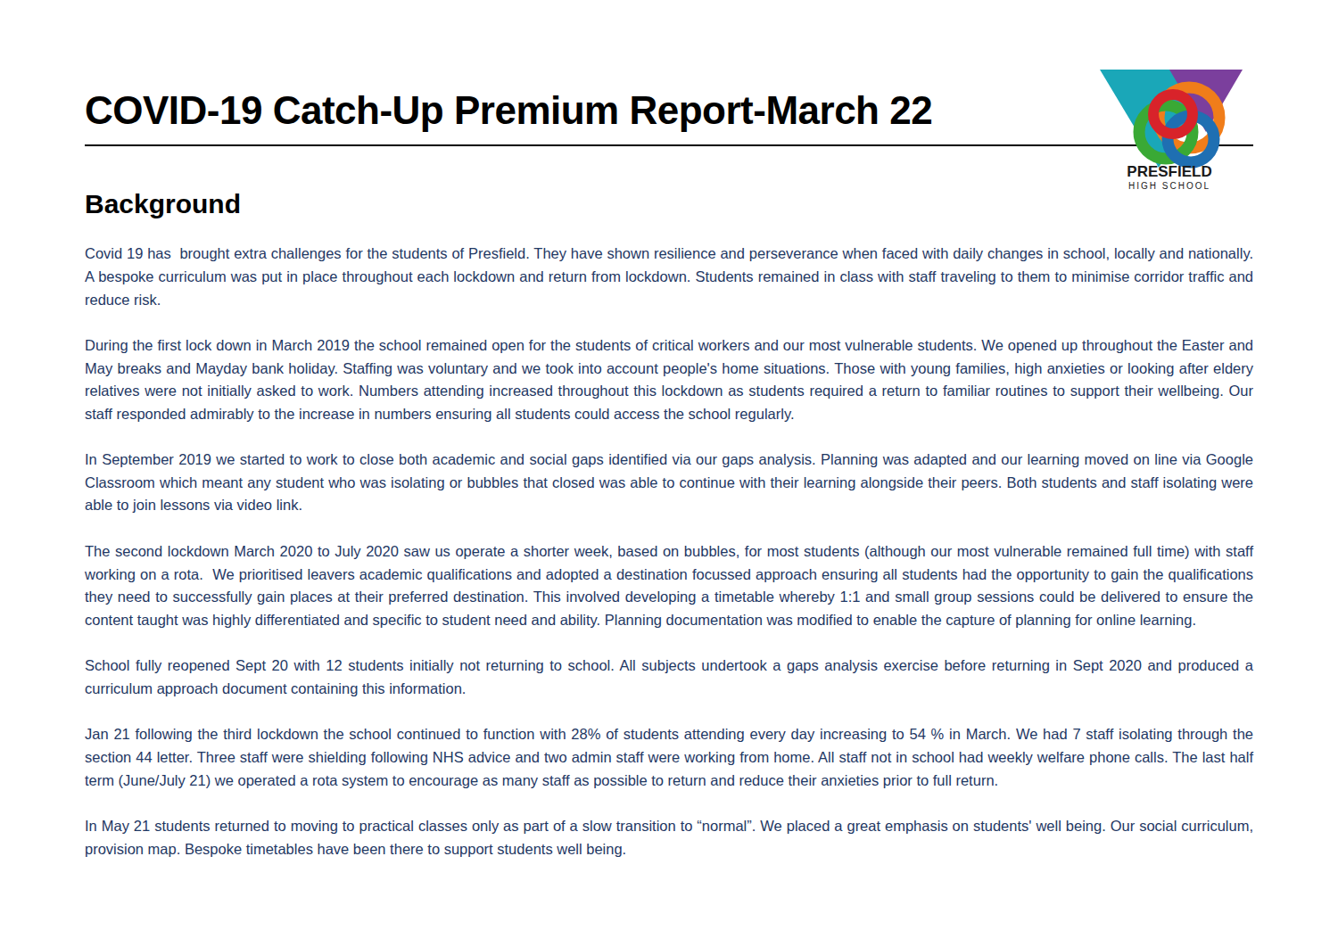PRESFIELD HIGH SCHOOL
COVID-19 Catch-Up Premium Report-March 22
Background
Covid 19 has brought extra challenges for the students of Presfield. They have shown resilience and perseverance when faced with daily changes in school, locally and nationally. A bespoke curriculum was put in place throughout each lockdown and return from lockdown. Students remained in class with staff traveling to them to minimise corridor traffic and reduce risk.
During the first lock down in March 2019 the school remained open for the students of critical workers and our most vulnerable students. We opened up throughout the Easter and May breaks and Mayday bank holiday. Staffing was voluntary and we took into account people's home situations. Those with young families, high anxieties or looking after eldery relatives were not initially asked to work. Numbers attending increased throughout this lockdown as students required a return to familiar routines to support their wellbeing. Our staff responded admirably to the increase in numbers ensuring all students could access the school regularly.
In September 2019 we started to work to close both academic and social gaps identified via our gaps analysis. Planning was adapted and our learning moved on line via Google Classroom which meant any student who was isolating or bubbles that closed was able to continue with their learning alongside their peers. Both students and staff isolating were able to join lessons via video link.
The second lockdown March 2020 to July 2020 saw us operate a shorter week, based on bubbles, for most students (although our most vulnerable remained full time) with staff working on a rota. We prioritised leavers academic qualifications and adopted a destination focussed approach ensuring all students had the opportunity to gain the qualifications they need to successfully gain places at their preferred destination. This involved developing a timetable whereby 1:1 and small group sessions could be delivered to ensure the content taught was highly differentiated and specific to student need and ability. Planning documentation was modified to enable the capture of planning for online learning.
School fully reopened Sept 20 with 12 students initially not returning to school. All subjects undertook a gaps analysis exercise before returning in Sept 2020 and produced a curriculum approach document containing this information.
Jan 21 following the third lockdown the school continued to function with 28% of students attending every day increasing to 54 % in March. We had 7 staff isolating through the section 44 letter. Three staff were shielding following NHS advice and two admin staff were working from home. All staff not in school had weekly welfare phone calls. The last half term (June/July 21) we operated a rota system to encourage as many staff as possible to return and reduce their anxieties prior to full return.
In May 21 students returned to moving to practical classes only as part of a slow transition to “normal”. We placed a great emphasis on students' well being. Our social curriculum, provision map. Bespoke timetables have been there to support students well being.